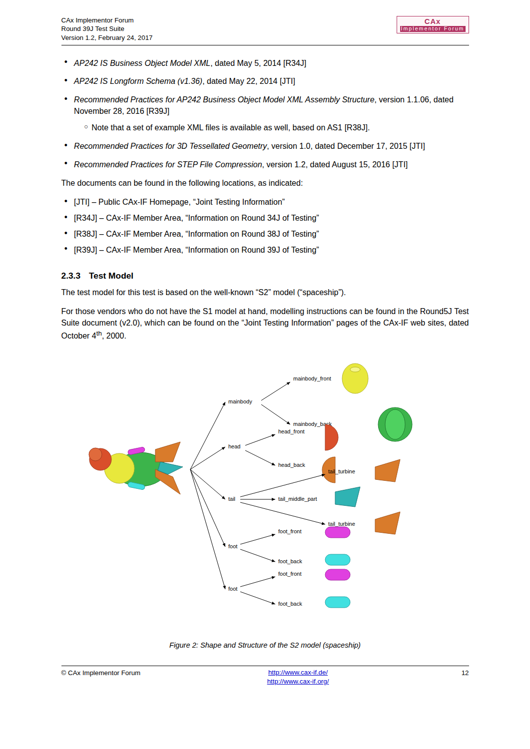CAx Implementor Forum
Round 39J Test Suite
Version 1.2, February 24, 2017
CAx Implementor Forum
AP242 IS Business Object Model XML, dated May 5, 2014 [R34J]
AP242 IS Longform Schema (v1.36), dated May 22, 2014 [JTI]
Recommended Practices for AP242 Business Object Model XML Assembly Structure, version 1.1.06, dated November 28, 2016 [R39J]
Note that a set of example XML files is available as well, based on AS1 [R38J].
Recommended Practices for 3D Tessellated Geometry, version 1.0, dated December 17, 2015 [JTI]
Recommended Practices for STEP File Compression, version 1.2, dated August 15, 2016 [JTI]
The documents can be found in the following locations, as indicated:
[JTI] – Public CAx-IF Homepage, “Joint Testing Information”
[R34J] – CAx-IF Member Area, “Information on Round 34J of Testing”
[R38J] – CAx-IF Member Area, “Information on Round 38J of Testing”
[R39J] – CAx-IF Member Area, “Information on Round 39J of Testing”
2.3.3 Test Model
The test model for this test is based on the well-known “S2” model (“spaceship”).
For those vendors who do not have the S1 model at hand, modelling instructions can be found in the Round5J Test Suite document (v2.0), which can be found on the “Joint Testing Information” pages of the CAx-IF web sites, dated October 4th, 2000.
mainbody head tail foot foot mainbody_front mainbody_back head_front head_back tail_turbine tail_middle_part tail_turbine foot_front foot_back foot_front foot_back
Figure 2: Shape and Structure of the S2 model (spaceship)
© CAx Implementor Forum
http://www.cax-if.de/
http://www.cax-if.org/
12